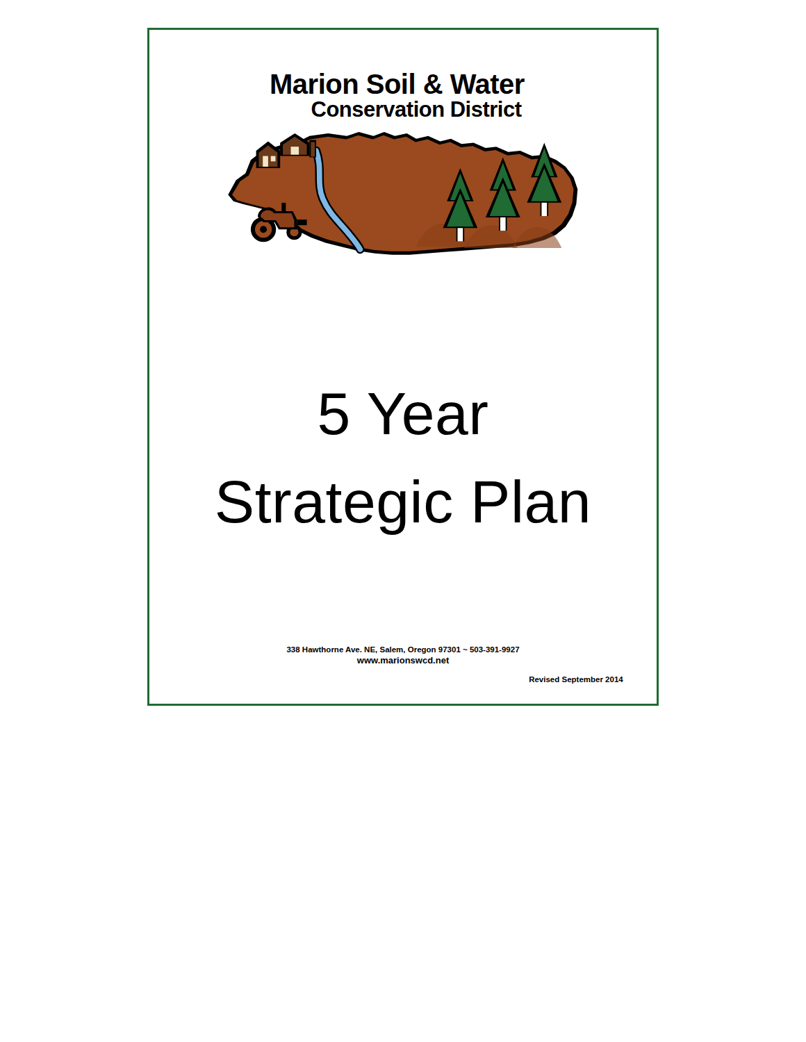Marion Soil & Water Conservation District
5 Year Strategic Plan
338 Hawthorne Ave. NE, Salem, Oregon 97301 ~ 503-391-9927
www.marionswcd.net
Revised September 2014